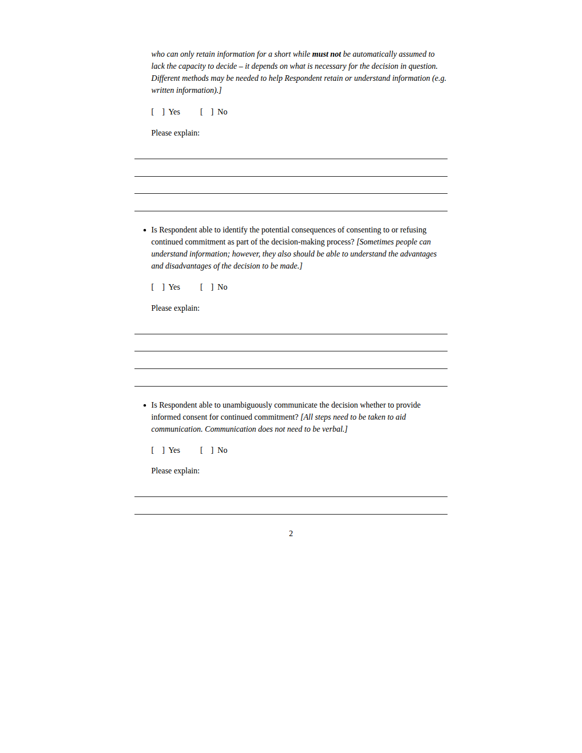who can only retain information for a short while must not be automatically assumed to lack the capacity to decide – it depends on what is necessary for the decision in question. Different methods may be needed to help Respondent retain or understand information (e.g. written information).]
[ ] Yes [ ] No
Please explain:
Is Respondent able to identify the potential consequences of consenting to or refusing continued commitment as part of the decision-making process? [Sometimes people can understand information; however, they also should be able to understand the advantages and disadvantages of the decision to be made.]
[ ] Yes [ ] No
Please explain:
Is Respondent able to unambiguously communicate the decision whether to provide informed consent for continued commitment? [All steps need to be taken to aid communication. Communication does not need to be verbal.]
[ ] Yes [ ] No
Please explain:
2